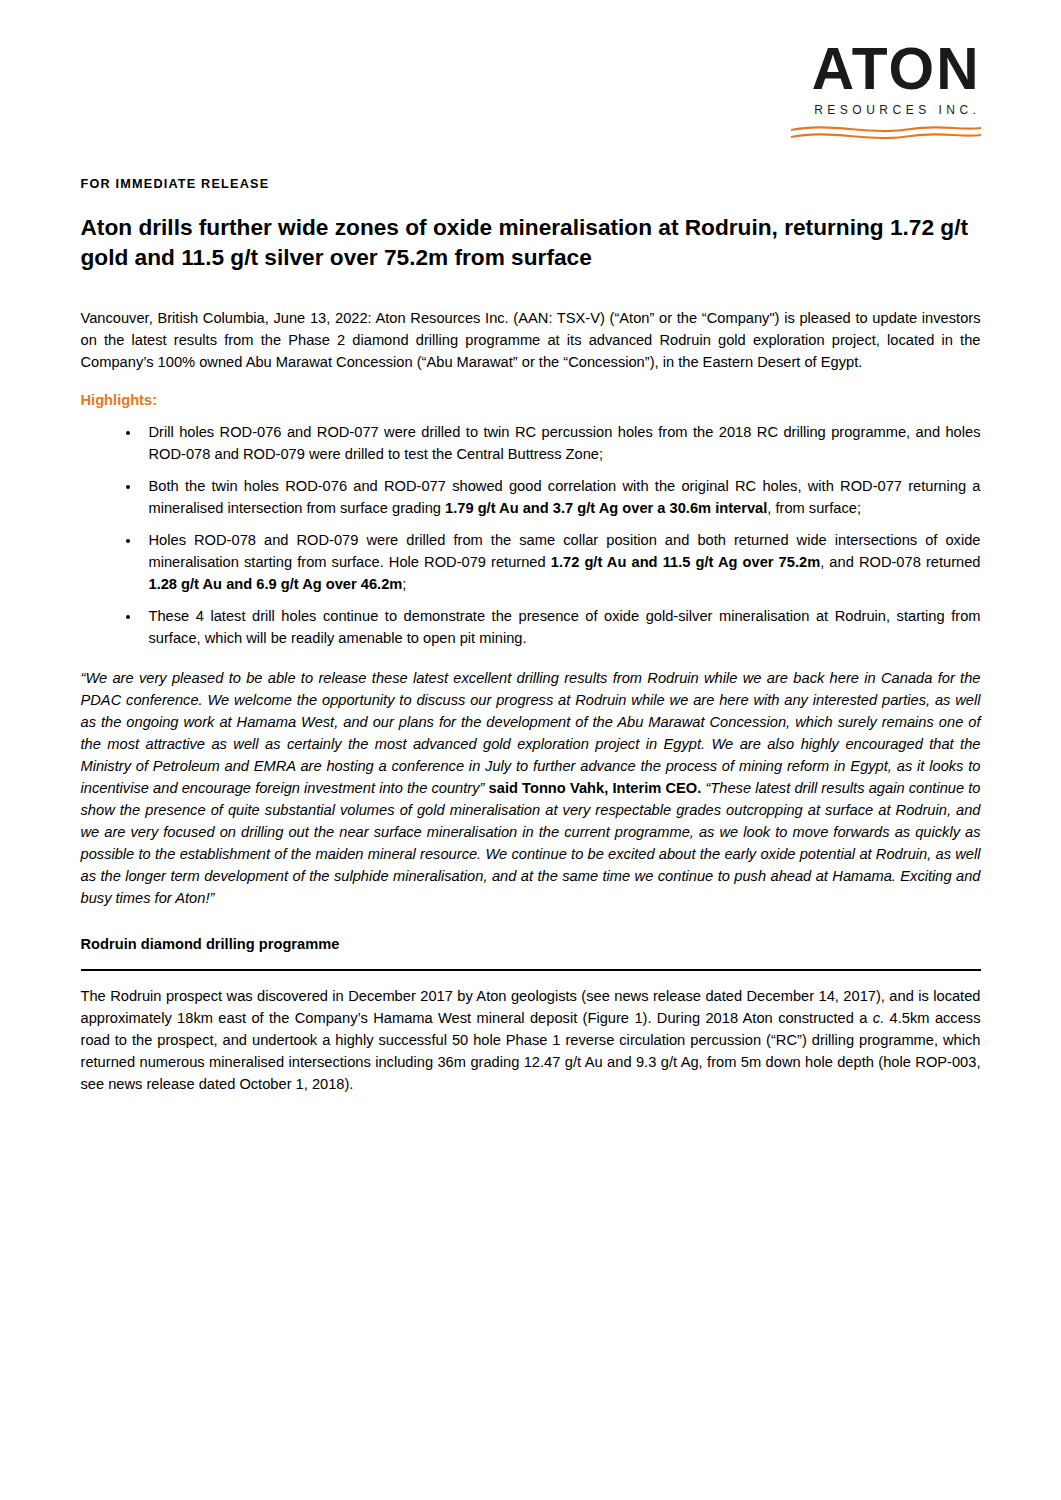ATON
RESOURCES INC.
FOR IMMEDIATE RELEASE
Aton drills further wide zones of oxide mineralisation at Rodruin, returning 1.72 g/t gold and 11.5 g/t silver over 75.2m from surface
Vancouver, British Columbia, June 13, 2022: Aton Resources Inc. (AAN: TSX-V) (“Aton” or the “Company") is pleased to update investors on the latest results from the Phase 2 diamond drilling programme at its advanced Rodruin gold exploration project, located in the Company’s 100% owned Abu Marawat Concession (“Abu Marawat” or the “Concession”), in the Eastern Desert of Egypt.
Highlights:
Drill holes ROD-076 and ROD-077 were drilled to twin RC percussion holes from the 2018 RC drilling programme, and holes ROD-078 and ROD-079 were drilled to test the Central Buttress Zone;
Both the twin holes ROD-076 and ROD-077 showed good correlation with the original RC holes, with ROD-077 returning a mineralised intersection from surface grading 1.79 g/t Au and 3.7 g/t Ag over a 30.6m interval, from surface;
Holes ROD-078 and ROD-079 were drilled from the same collar position and both returned wide intersections of oxide mineralisation starting from surface. Hole ROD-079 returned 1.72 g/t Au and 11.5 g/t Ag over 75.2m, and ROD-078 returned 1.28 g/t Au and 6.9 g/t Ag over 46.2m;
These 4 latest drill holes continue to demonstrate the presence of oxide gold-silver mineralisation at Rodruin, starting from surface, which will be readily amenable to open pit mining.
“We are very pleased to be able to release these latest excellent drilling results from Rodruin while we are back here in Canada for the PDAC conference. We welcome the opportunity to discuss our progress at Rodruin while we are here with any interested parties, as well as the ongoing work at Hamama West, and our plans for the development of the Abu Marawat Concession, which surely remains one of the most attractive as well as certainly the most advanced gold exploration project in Egypt. We are also highly encouraged that the Ministry of Petroleum and EMRA are hosting a conference in July to further advance the process of mining reform in Egypt, as it looks to incentivise and encourage foreign investment into the country” said Tonno Vahk, Interim CEO. “These latest drill results again continue to show the presence of quite substantial volumes of gold mineralisation at very respectable grades outcropping at surface at Rodruin, and we are very focused on drilling out the near surface mineralisation in the current programme, as we look to move forwards as quickly as possible to the establishment of the maiden mineral resource. We continue to be excited about the early oxide potential at Rodruin, as well as the longer term development of the sulphide mineralisation, and at the same time we continue to push ahead at Hamama. Exciting and busy times for Aton!”
Rodruin diamond drilling programme
The Rodruin prospect was discovered in December 2017 by Aton geologists (see news release dated December 14, 2017), and is located approximately 18km east of the Company’s Hamama West mineral deposit (Figure 1). During 2018 Aton constructed a c. 4.5km access road to the prospect, and undertook a highly successful 50 hole Phase 1 reverse circulation percussion (“RC”) drilling programme, which returned numerous mineralised intersections including 36m grading 12.47 g/t Au and 9.3 g/t Ag, from 5m down hole depth (hole ROP-003, see news release dated October 1, 2018).